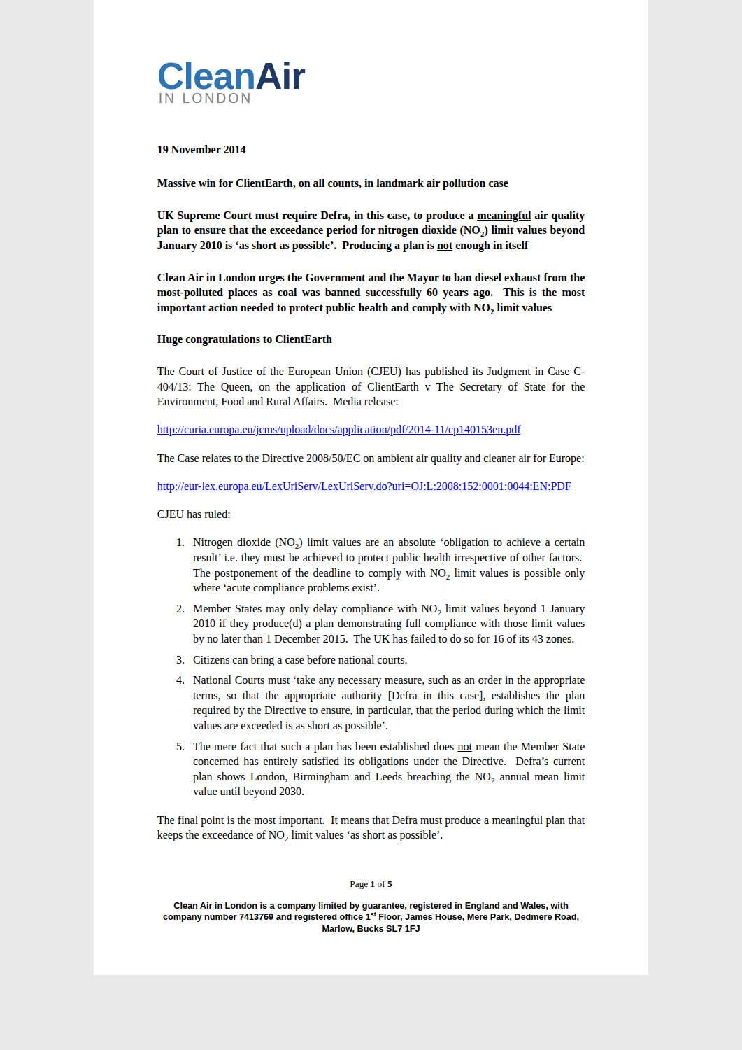Clean Air IN LONDON
19 November 2014
Massive win for ClientEarth, on all counts, in landmark air pollution case
UK Supreme Court must require Defra, in this case, to produce a meaningful air quality plan to ensure that the exceedance period for nitrogen dioxide (NO2) limit values beyond January 2010 is ‘as short as possible’. Producing a plan is not enough in itself
Clean Air in London urges the Government and the Mayor to ban diesel exhaust from the most-polluted places as coal was banned successfully 60 years ago. This is the most important action needed to protect public health and comply with NO2 limit values
Huge congratulations to ClientEarth
The Court of Justice of the European Union (CJEU) has published its Judgment in Case C-404/13: The Queen, on the application of ClientEarth v The Secretary of State for the Environment, Food and Rural Affairs. Media release:
http://curia.europa.eu/jcms/upload/docs/application/pdf/2014-11/cp140153en.pdf
The Case relates to the Directive 2008/50/EC on ambient air quality and cleaner air for Europe:
http://eur-lex.europa.eu/LexUriServ/LexUriServ.do?uri=OJ:L:2008:152:0001:0044:EN:PDF
CJEU has ruled:
Nitrogen dioxide (NO2) limit values are an absolute ‘obligation to achieve a certain result’ i.e. they must be achieved to protect public health irrespective of other factors. The postponement of the deadline to comply with NO2 limit values is possible only where ‘acute compliance problems exist’.
Member States may only delay compliance with NO2 limit values beyond 1 January 2010 if they produce(d) a plan demonstrating full compliance with those limit values by no later than 1 December 2015. The UK has failed to do so for 16 of its 43 zones.
Citizens can bring a case before national courts.
National Courts must ‘take any necessary measure, such as an order in the appropriate terms, so that the appropriate authority [Defra in this case], establishes the plan required by the Directive to ensure, in particular, that the period during which the limit values are exceeded is as short as possible’.
The mere fact that such a plan has been established does not mean the Member State concerned has entirely satisfied its obligations under the Directive. Defra’s current plan shows London, Birmingham and Leeds breaching the NO2 annual mean limit value until beyond 2030.
The final point is the most important. It means that Defra must produce a meaningful plan that keeps the exceedance of NO2 limit values ‘as short as possible’.
Page 1 of 5
Clean Air in London is a company limited by guarantee, registered in England and Wales, with company number 7413769 and registered office 1st Floor, James House, Mere Park, Dedmere Road, Marlow, Bucks SL7 1FJ